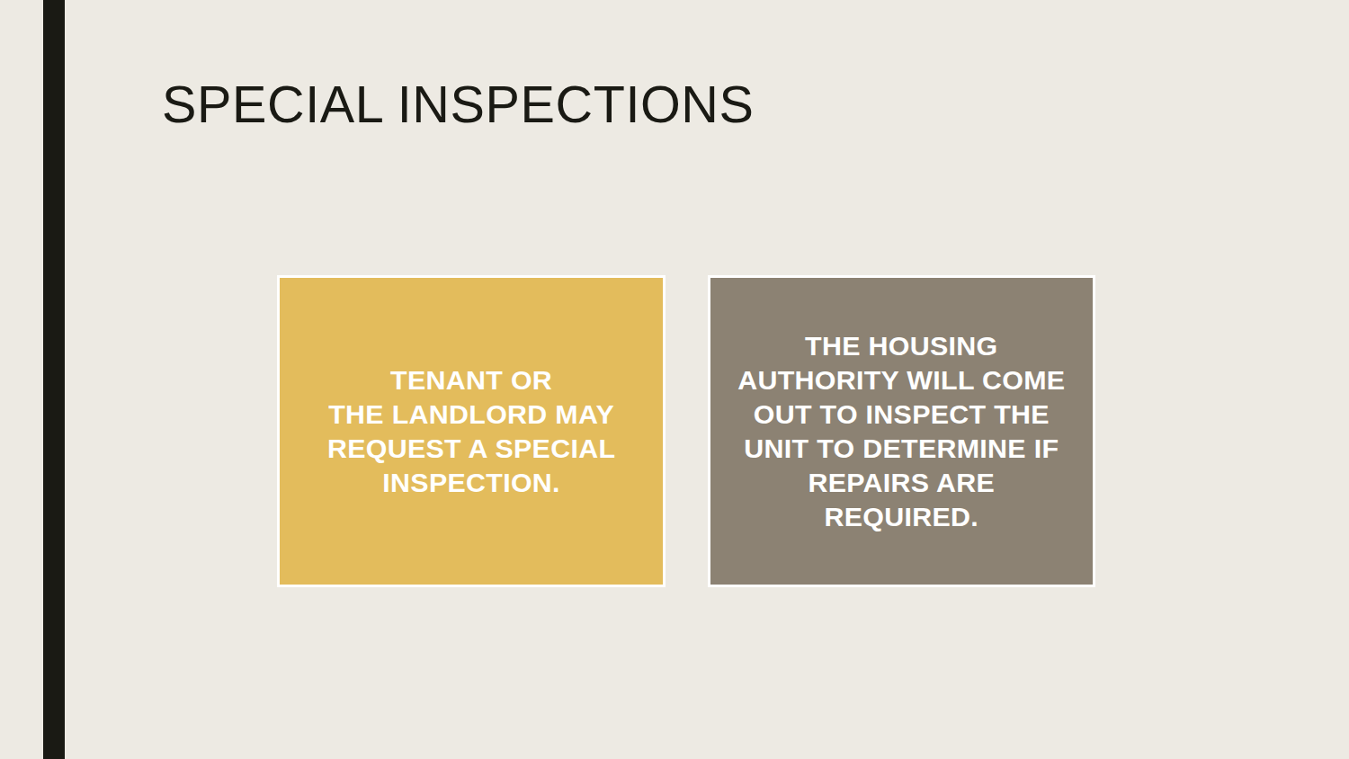SPECIAL INSPECTIONS
TENANT OR
THE LANDLORD MAY REQUEST A SPECIAL INSPECTION.
THE HOUSING AUTHORITY WILL COME OUT TO INSPECT THE UNIT TO DETERMINE IF REPAIRS ARE REQUIRED.